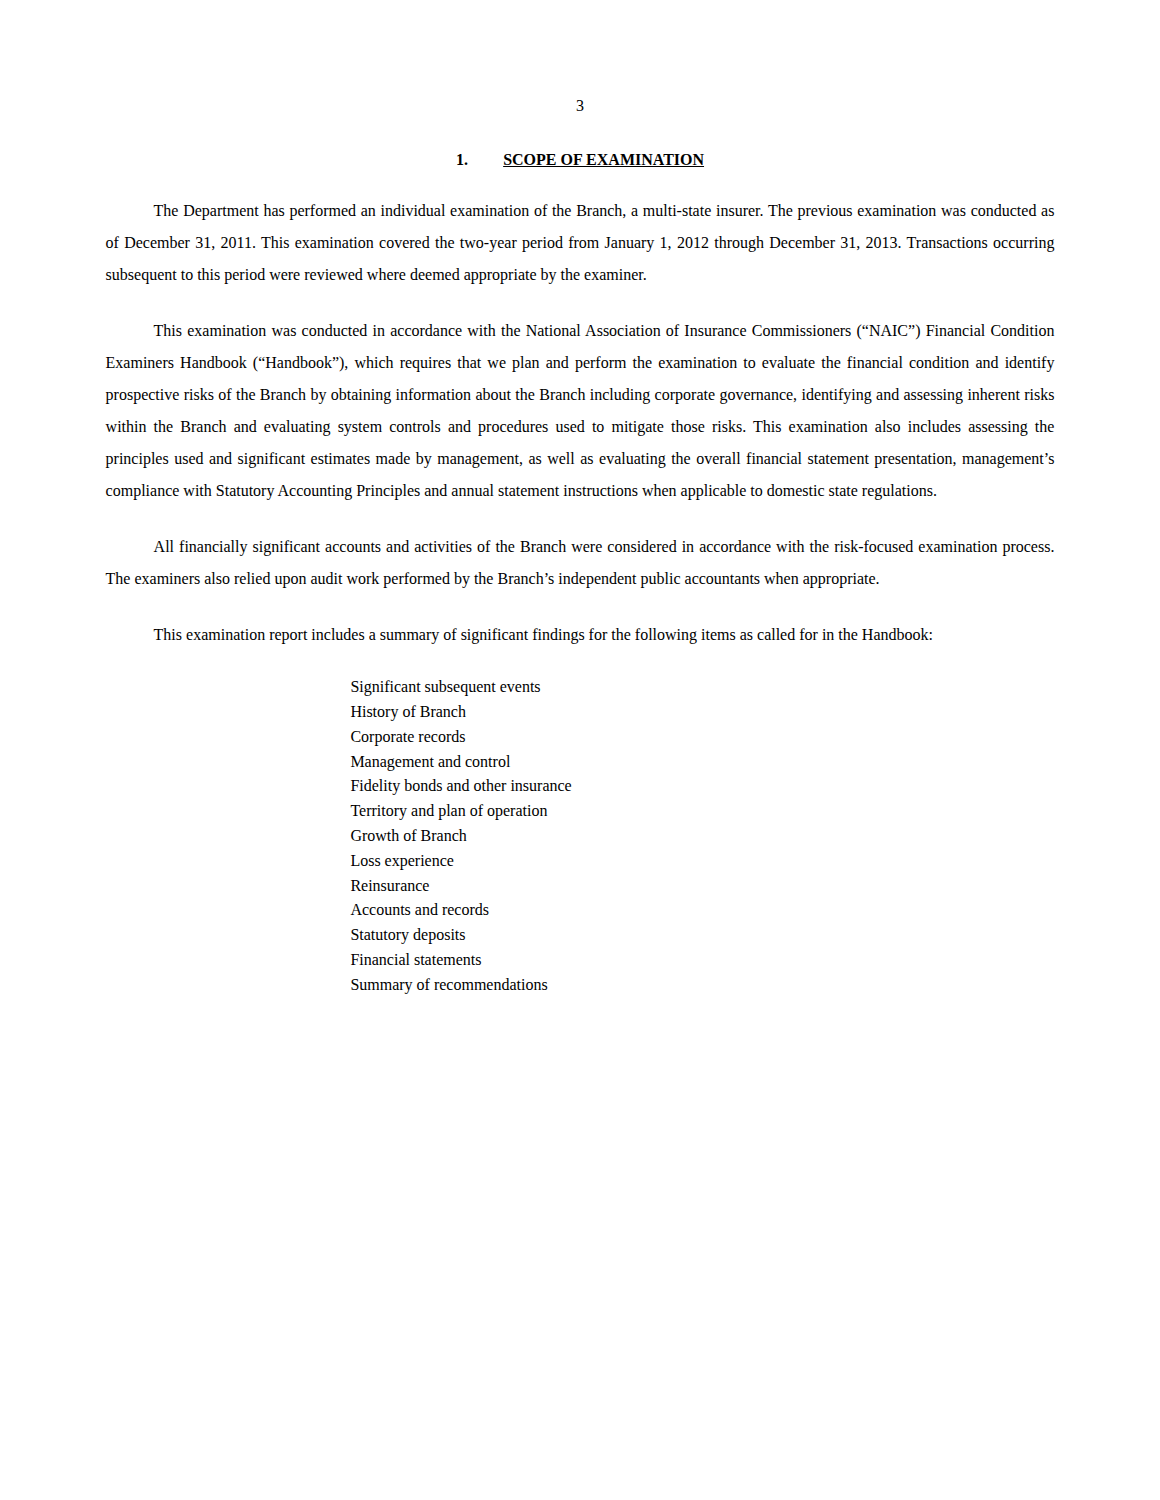3
1. SCOPE OF EXAMINATION
The Department has performed an individual examination of the Branch, a multi-state insurer. The previous examination was conducted as of December 31, 2011. This examination covered the two-year period from January 1, 2012 through December 31, 2013. Transactions occurring subsequent to this period were reviewed where deemed appropriate by the examiner.
This examination was conducted in accordance with the National Association of Insurance Commissioners (“NAIC”) Financial Condition Examiners Handbook (“Handbook”), which requires that we plan and perform the examination to evaluate the financial condition and identify prospective risks of the Branch by obtaining information about the Branch including corporate governance, identifying and assessing inherent risks within the Branch and evaluating system controls and procedures used to mitigate those risks. This examination also includes assessing the principles used and significant estimates made by management, as well as evaluating the overall financial statement presentation, management’s compliance with Statutory Accounting Principles and annual statement instructions when applicable to domestic state regulations.
All financially significant accounts and activities of the Branch were considered in accordance with the risk-focused examination process. The examiners also relied upon audit work performed by the Branch’s independent public accountants when appropriate.
This examination report includes a summary of significant findings for the following items as called for in the Handbook:
Significant subsequent events
History of Branch
Corporate records
Management and control
Fidelity bonds and other insurance
Territory and plan of operation
Growth of Branch
Loss experience
Reinsurance
Accounts and records
Statutory deposits
Financial statements
Summary of recommendations